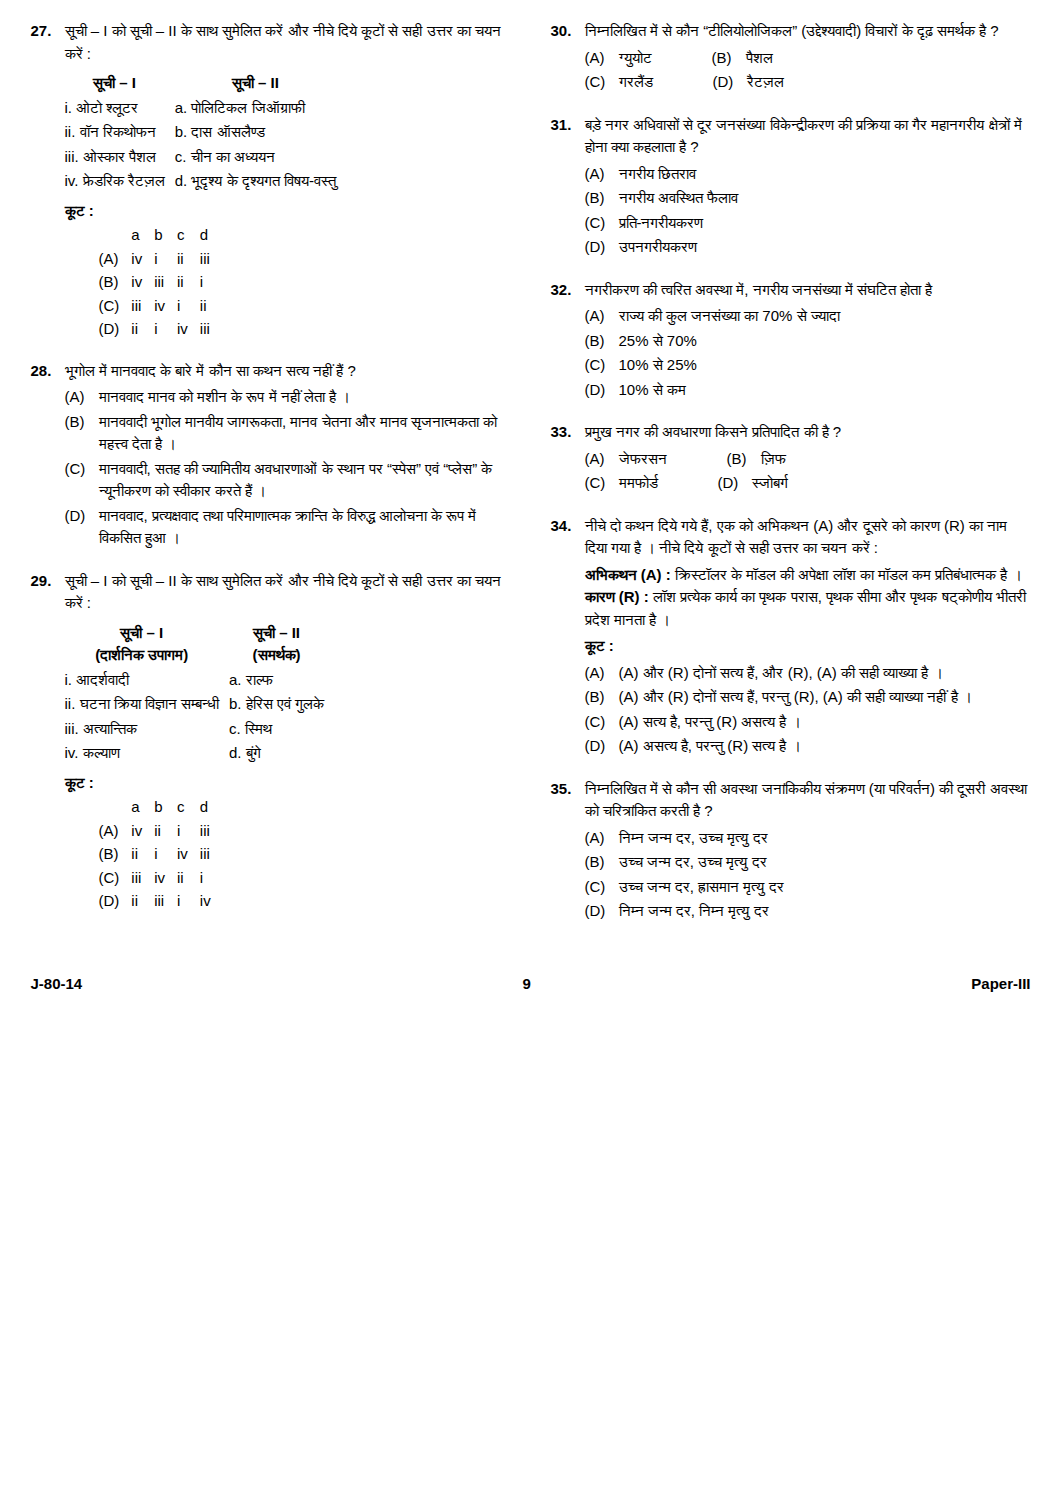27.
सूची – I को सूची – II के साथ सुमेलित करें और नीचे दिये कूटों से सही उत्तर का चयन करें :
| सूची – I | सूची – II |
| i. ओटो श्लूटर | a. पोलिटिकल जिऑग्राफी |
| ii. वॉन रिकथोफन | b. दास ऑसलैण्ड |
| iii. ओस्कार पैशल | c. चीन का अध्ययन |
| iv. फ्रेडरिक रैटज़ल | d. भूदृश्य के दृश्यगत विषय-वस्तु |
कूट :
| | a | b | c | d |
| (A) | iv | i | ii | iii |
| (B) | iv | iii | ii | i |
| (C) | iii | iv | i | ii |
| (D) | ii | i | iv | iii |
28.
भूगोल में मानववाद के बारे में कौन सा कथन सत्य नहीं हैं ?
(A)
मानववाद मानव को मशीन के रूप में नहीं लेता है ।
(B)
मानववादी भूगोल मानवीय जागरूकता, मानव चेतना और मानव सृजनात्मकता को महत्त्व देता है ।
(C)
मानववादी, सतह की ज्यामितीय अवधारणाओं के स्थान पर “स्पेस” एवं “प्लेस” के न्यूनीकरण को स्वीकार करते हैं ।
(D)
मानववाद, प्रत्यक्षवाद तथा परिमाणात्मक क्रान्ति के विरुद्ध आलोचना के रूप में विकसित हुआ ।
29.
सूची – I को सूची – II के साथ सुमेलित करें और नीचे दिये कूटों से सही उत्तर का चयन करें :
| सूची – I (दार्शनिक उपागम) | सूची – II (समर्थक) |
| i. आदर्शवादी | a. राल्फ |
| ii. घटना क्रिया विज्ञान सम्बन्धी | b. हेरिस एवं गुलके |
| iii. अत्यान्तिक | c. स्मिथ |
| iv. कल्याण | d. बुंगे |
कूट :
| | a | b | c | d |
| (A) | iv | ii | i | iii |
| (B) | ii | i | iv | iii |
| (C) | iii | iv | ii | i |
| (D) | ii | iii | i | iv |
30.
निम्नलिखित में से कौन “टीलियोलोजिकल” (उद्देश्यवादी) विचारों के दृढ़ समर्थक है ?
(A)
ग्युयोट
(B)
पैशल
(C)
गरलैंड
(D)
रैटज़ल
31.
बड़े नगर अधिवासों से दूर जनसंख्या विकेन्द्रीकरण की प्रक्रिया का गैर महानगरीय क्षेत्रों में होना क्या कहलाता है ?
(A)
नगरीय छितराव
(B)
नगरीय अवस्थित फैलाव
(C)
प्रति-नगरीयकरण
(D)
उपनगरीयकरण
32.
नगरीकरण की त्वरित अवस्था में, नगरीय जनसंख्या में संघटित होता है
(A)
राज्य की कुल जनसंख्या का 70% से ज्यादा
(B)
25% से 70%
(C)
10% से 25%
(D)
10% से कम
33.
प्रमुख नगर की अवधारणा किसने प्रतिपादित की है ?
(A)
जेफरसन
(B)
ज़िफ
(C)
ममफोर्ड
(D)
स्जोबर्ग
34.
नीचे दो कथन दिये गये हैं, एक को अभिकथन (A) और दूसरे को कारण (R) का नाम दिया गया है । नीचे दिये कूटों से सही उत्तर का चयन करें :
अभिकथन (A) : क्रिस्टॉलर के मॉडल की अपेक्षा लॉश का मॉडल कम प्रतिबंधात्मक है ।
कारण (R) : लॉश प्रत्येक कार्य का पृथक परास, पृथक सीमा और पृथक षट्कोणीय भीतरी प्रदेश मानता है ।
कूट :
(A)
(A) और (R) दोनों सत्य हैं, और (R), (A) की सही व्याख्या है ।
(B)
(A) और (R) दोनों सत्य हैं, परन्तु (R), (A) की सही व्याख्या नहीं है ।
(C)
(A) सत्य है, परन्तु (R) असत्य है ।
(D)
(A) असत्य है, परन्तु (R) सत्य है ।
35.
निम्नलिखित में से कौन सी अवस्था जनांकिकीय संक्रमण (या परिवर्तन) की दूसरी अवस्था को चरित्रांकित करती है ?
(A)
निम्न जन्म दर, उच्च मृत्यु दर
(B)
उच्च जन्म दर, उच्च मृत्यु दर
(C)
उच्च जन्म दर, ह्रासमान मृत्यु दर
(D)
निम्न जन्म दर, निम्न मृत्यु दर
J-80-14
9
Paper-III